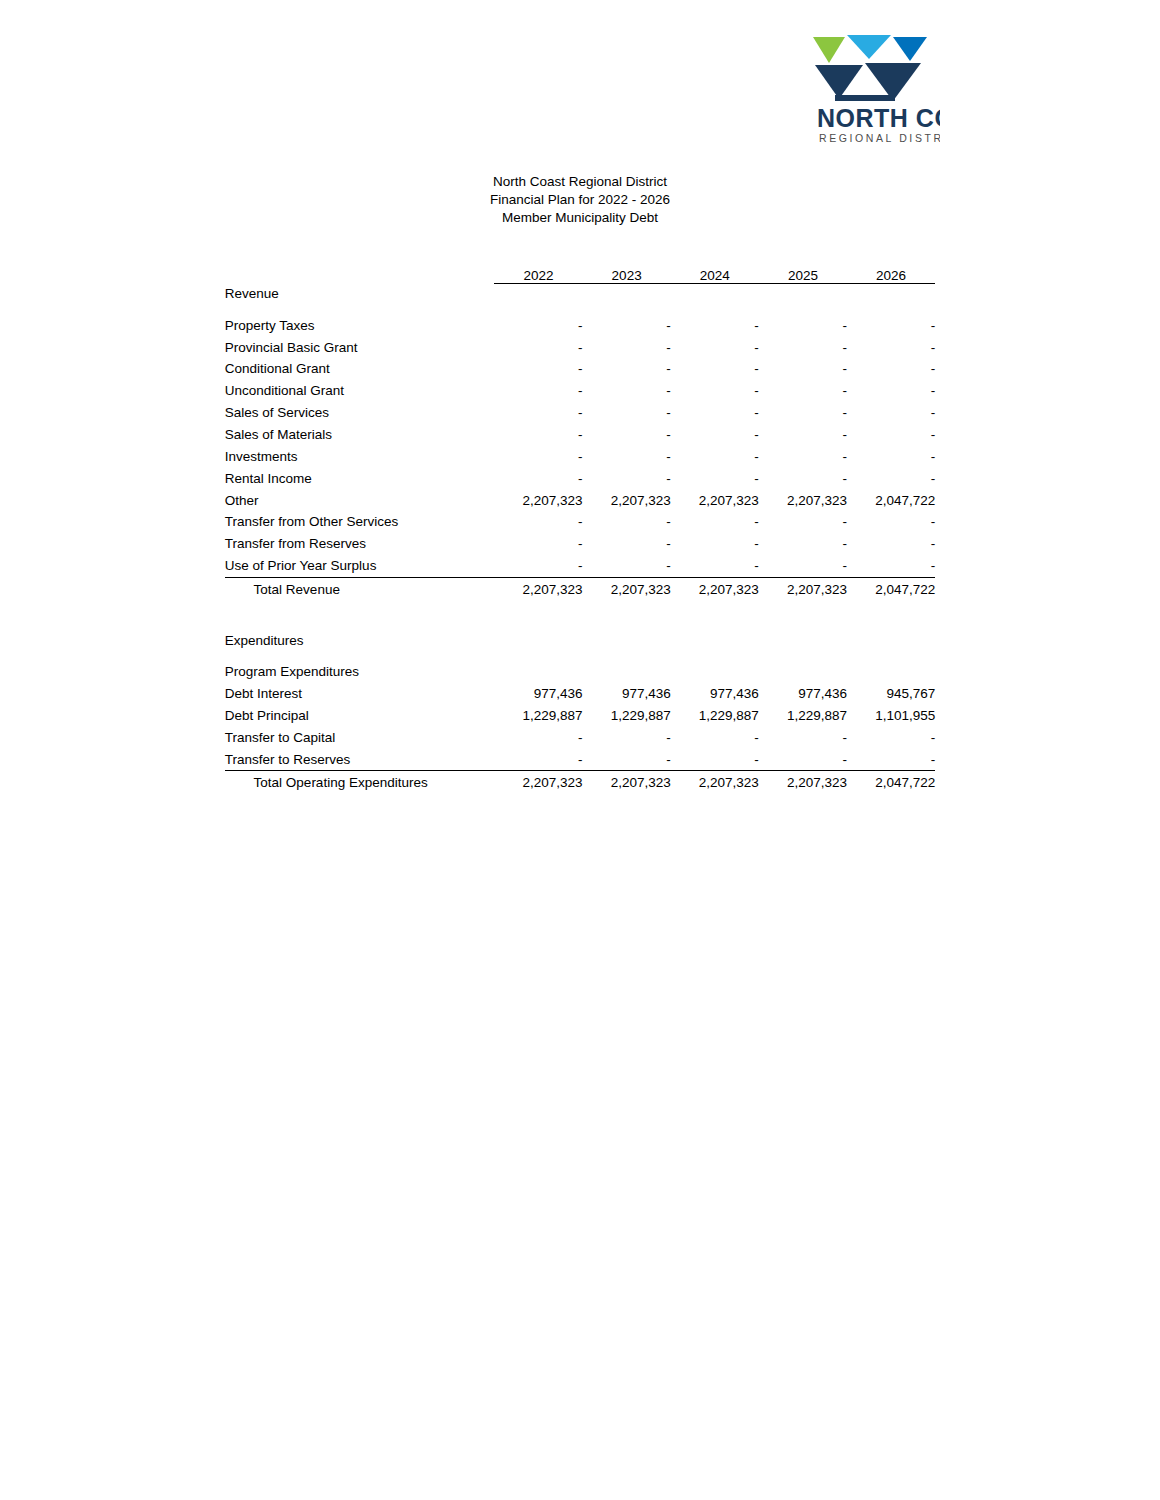NORTH COAST REGIONAL DISTRICT
North Coast Regional District
Financial Plan for 2022 - 2026
Member Municipality Debt
| | 2022 | 2023 | 2024 | 2025 | 2026 |
| --- | --- | --- | --- | --- | --- |
| Revenue | | | | | |
| Property Taxes | - | - | - | - | - |
| Provincial Basic Grant | - | - | - | - | - |
| Conditional Grant | - | - | - | - | - |
| Unconditional Grant | - | - | - | - | - |
| Sales of Services | - | - | - | - | - |
| Sales of Materials | - | - | - | - | - |
| Investments | - | - | - | - | - |
| Rental Income | - | - | - | - | - |
| Other | 2,207,323 | 2,207,323 | 2,207,323 | 2,207,323 | 2,047,722 |
| Transfer from Other Services | - | - | - | - | - |
| Transfer from Reserves | - | - | - | - | - |
| Use of Prior Year Surplus | - | - | - | - | - |
| Total Revenue | 2,207,323 | 2,207,323 | 2,207,323 | 2,207,323 | 2,047,722 |
| Expenditures | | | | | |
| Program Expenditures | | | | | |
| Debt Interest | 977,436 | 977,436 | 977,436 | 977,436 | 945,767 |
| Debt Principal | 1,229,887 | 1,229,887 | 1,229,887 | 1,229,887 | 1,101,955 |
| Transfer to Capital | - | - | - | - | - |
| Transfer to Reserves | - | - | - | - | - |
| Total Operating Expenditures | 2,207,323 | 2,207,323 | 2,207,323 | 2,207,323 | 2,047,722 |